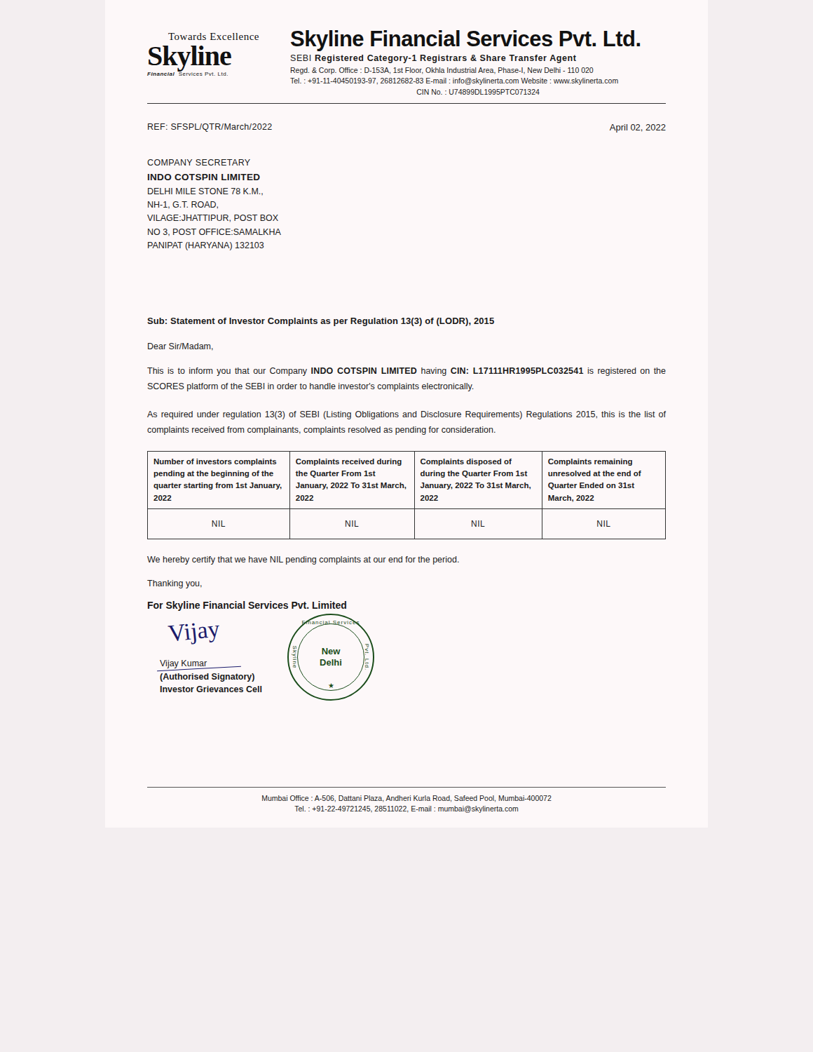Towards Excellence
Skyline
Financial Services Pvt. Ltd.
Skyline Financial Services Pvt. Ltd.
SEBI Registered Category-1 Registrars & Share Transfer Agent
Regd. & Corp. Office : D-153A, 1st Floor, Okhla Industrial Area, Phase-I, New Delhi - 110 020
Tel. : +91-11-40450193-97, 26812682-83 E-mail : info@skylinerta.com Website : www.skylinerta.com CIN No. : U74899DL1995PTC071324
REF: SFSPL/QTR/March/2022
April 02, 2022
COMPANY SECRETARY
INDO COTSPIN LIMITED
DELHI MILE STONE 78 K.M.,
NH-1, G.T. ROAD,
VILAGE:JHATTIPUR, POST BOX
NO 3, POST OFFICE:SAMALKHA
PANIPAT (HARYANA) 132103
Sub: Statement of Investor Complaints as per Regulation 13(3) of (LODR), 2015
Dear Sir/Madam,
This is to inform you that our Company INDO COTSPIN LIMITED having CIN: L17111HR1995PLC032541 is registered on the SCORES platform of the SEBI in order to handle investor's complaints electronically.
As required under regulation 13(3) of SEBI (Listing Obligations and Disclosure Requirements) Regulations 2015, this is the list of complaints received from complainants, complaints resolved as pending for consideration.
| Number of investors complaints pending at the beginning of the quarter starting from 1st January, 2022 | Complaints received during the Quarter From 1st January, 2022 To 31st March, 2022 | Complaints disposed of during the Quarter From 1st January, 2022 To 31st March, 2022 | Complaints remaining unresolved at the end of Quarter Ended on 31st March, 2022 |
| --- | --- | --- | --- |
| NIL | NIL | NIL | NIL |
We hereby certify that we have NIL pending complaints at our end for the period.
Thanking you,
For Skyline Financial Services Pvt. Limited
Vijay
Vijay Kumar
(Authorised Signatory)
Investor Grievances Cell
Financial Services
Skyline
Pvt. Ltd.
New
Delhi
★
Mumbai Office : A-506, Dattani Plaza, Andheri Kurla Road, Safeed Pool, Mumbai-400072
Tel. : +91-22-49721245, 28511022, E-mail : mumbai@skylinerta.com